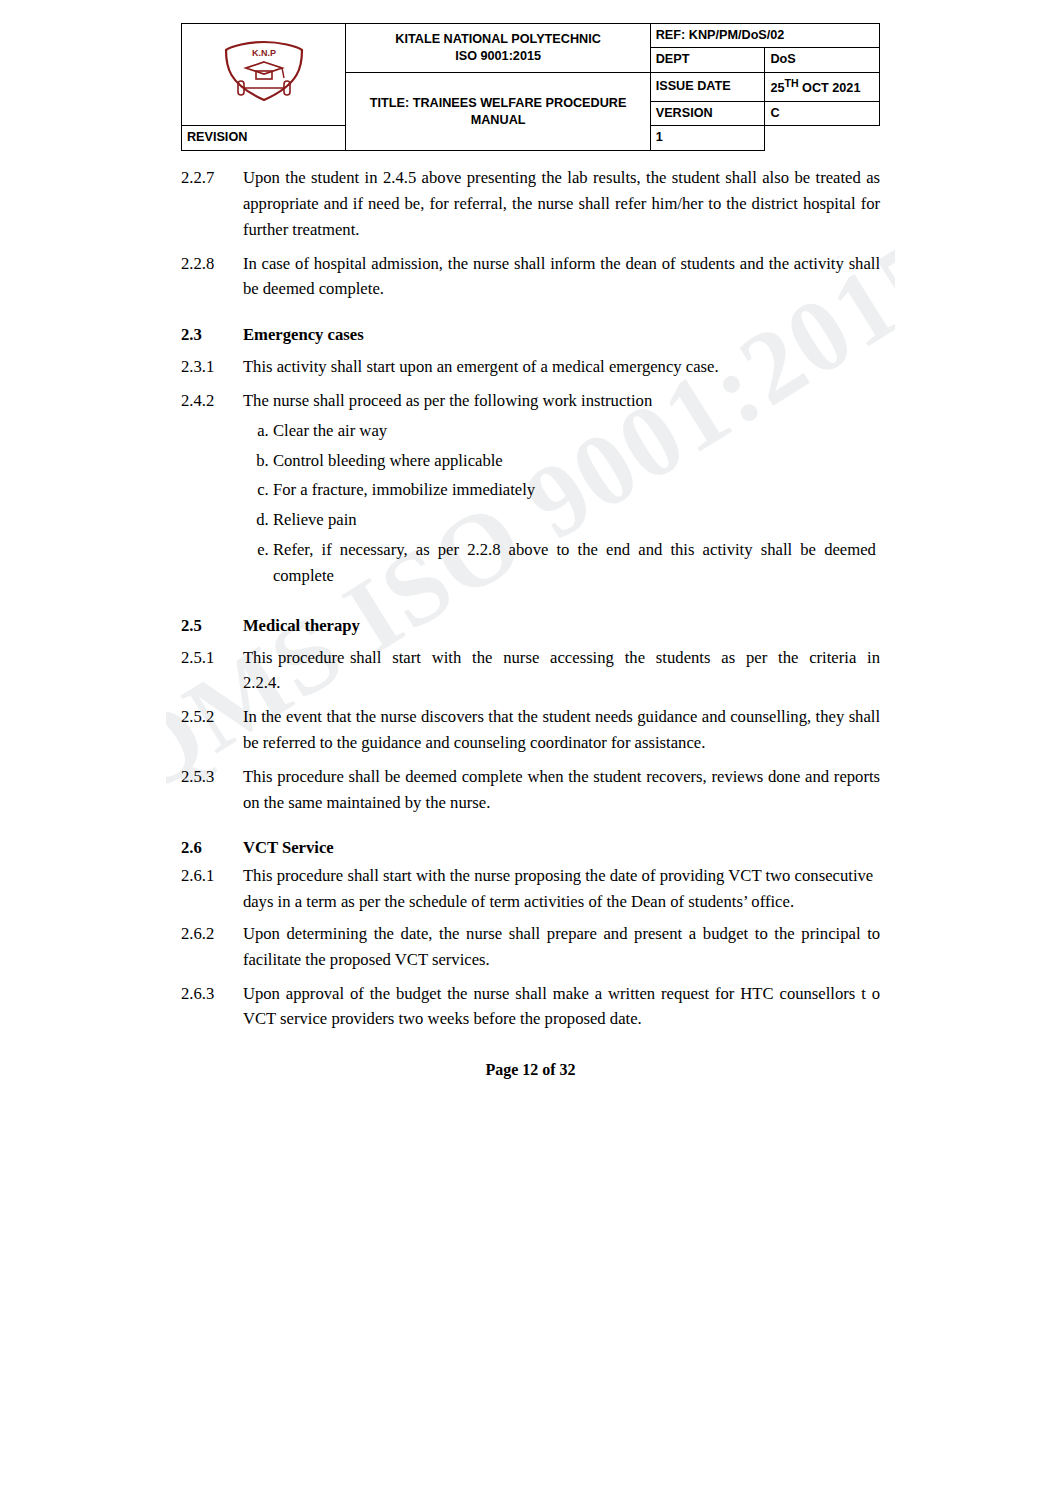QMS ISO 9001:2015
| K.N.P | KITALE NATIONAL POLYTECHNIC ISO 9001:2015 | REF: KNP/PM/DoS/02 |
| DEPT | DoS |
| TITLE: TRAINEES WELFARE PROCEDURE MANUAL | ISSUE DATE | 25 TH OCT 2021 |
| VERSION | C |
| REVISION | 1 |
2.2.7
Upon the student in 2.4.5 above presenting the lab results, the student shall also be treated as appropriate and if need be, for referral, the nurse shall refer him/her to the district hospital for further treatment.
2.2.8
In case of hospital admission, the nurse shall inform the dean of students and the activity shall be deemed complete.
2.3
Emergency cases
2.3.1
This activity shall start upon an emergent of a medical emergency case.
2.4.2
The nurse shall proceed as per the following work instruction
Clear the air way
Control bleeding where applicable
For a fracture, immobilize immediately
Relieve pain
Refer, if necessary, as per 2.2.8 above to the end and this activity shall be deemed complete
2.5
Medical therapy
2.5.1
This procedure shall start with the nurse accessing the students as per the criteria in 2.2.4.
2.5.2
In the event that the nurse discovers that the student needs guidance and counselling, they shall be referred to the guidance and counseling coordinator for assistance.
2.5.3
This procedure shall be deemed complete when the student recovers, reviews done and reports on the same maintained by the nurse.
2.6
VCT Service
2.6.1
This procedure shall start with the nurse proposing the date of providing VCT two consecutive days in a term as per the schedule of term activities of the Dean of students’ office.
2.6.2
Upon determining the date, the nurse shall prepare and present a budget to the principal to facilitate the proposed VCT services.
2.6.3
Upon approval of the budget the nurse shall make a written request for HTC counsellors t o VCT service providers two weeks before the proposed date.
Page 12 of 32